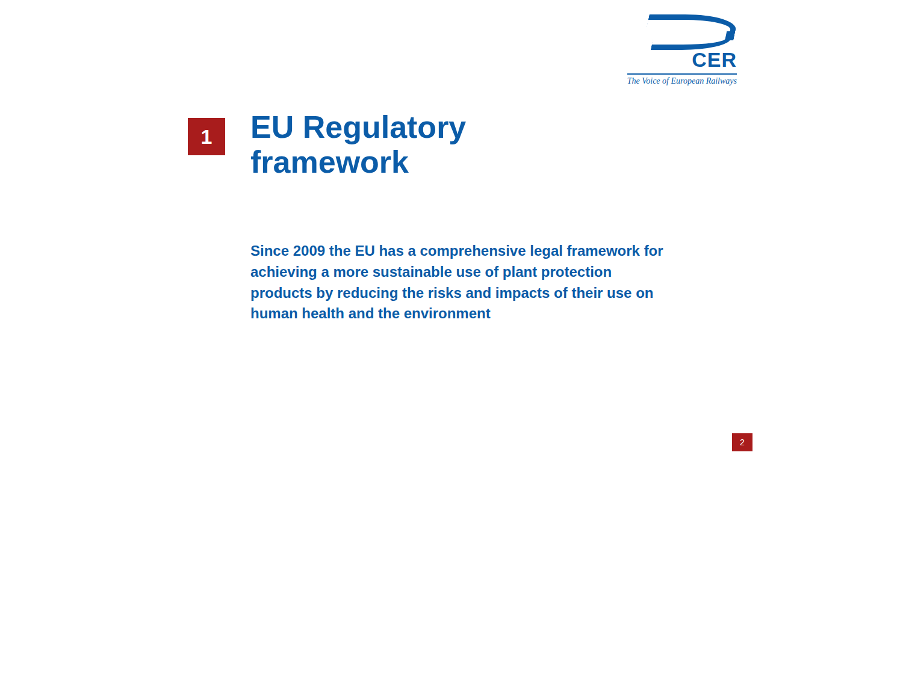CER
The Voice of European Railways
1
EU Regulatory framework
Since 2009 the EU has a comprehensive legal framework for achieving a more sustainable use of plant protection products by reducing the risks and impacts of their use on human health and the environment
2